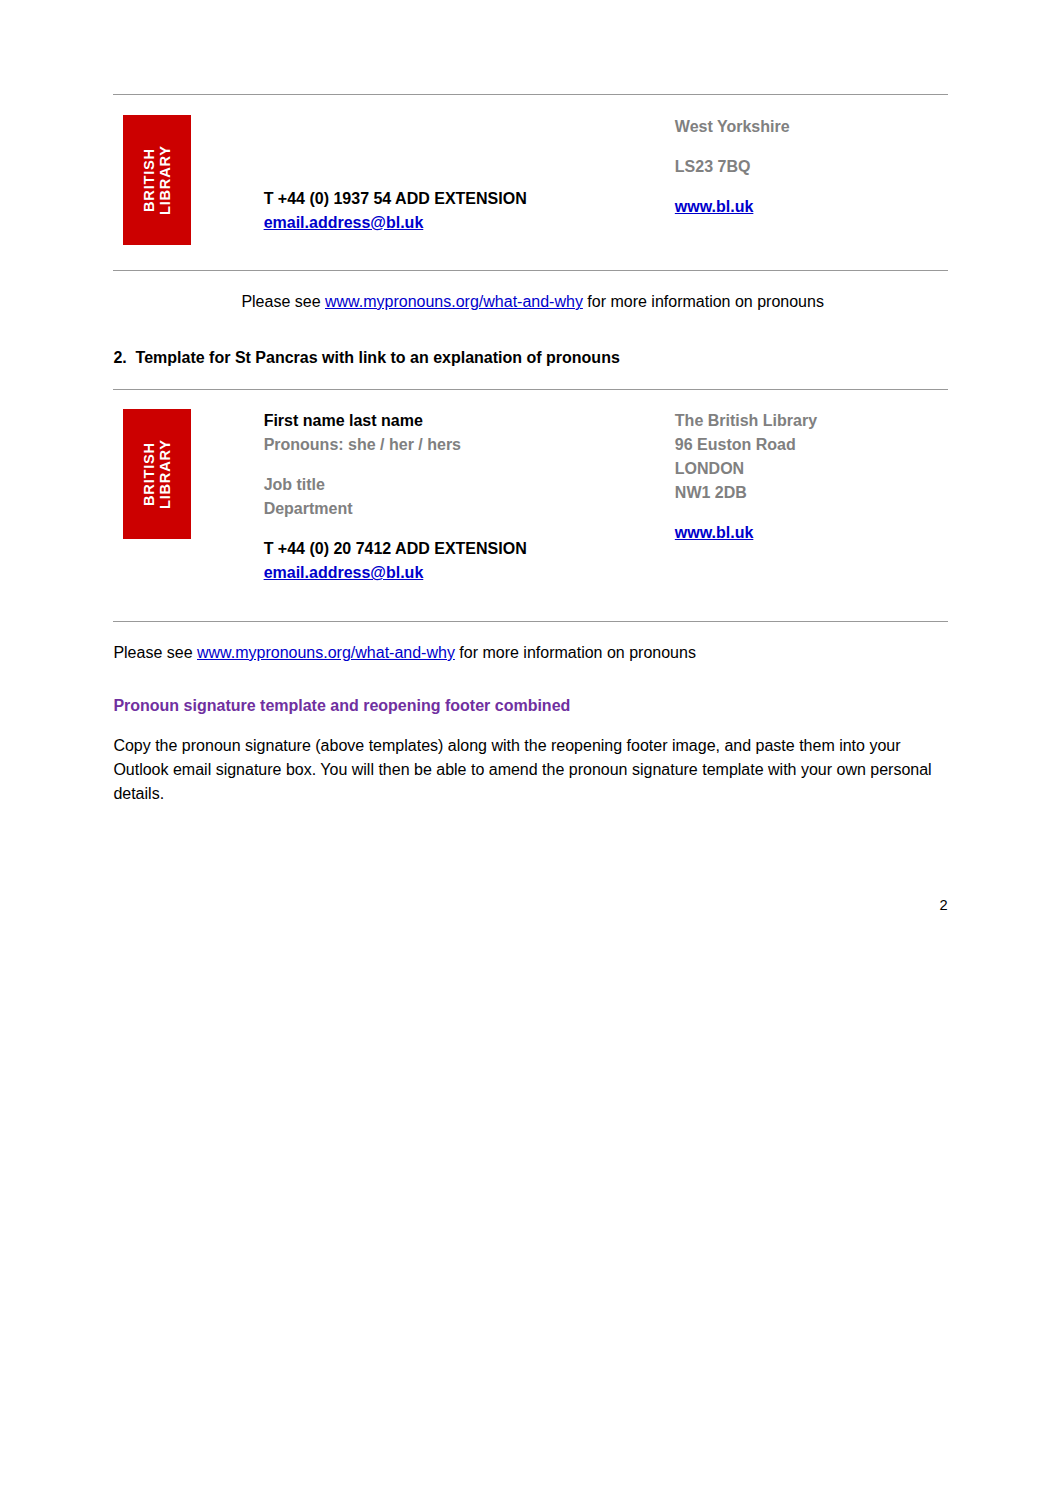| BRITISH LIBRARY | T +44 (0) 1937 54 ADD EXTENSION email.address@bl.uk | West Yorkshire LS23 7BQ www.bl.uk |
Please see www.mypronouns.org/what-and-why for more information on pronouns
2. Template for St Pancras with link to an explanation of pronouns
| BRITISH LIBRARY | First name last name Pronouns: she / her / hers Job title Department T +44 (0) 20 7412 ADD EXTENSION email.address@bl.uk | The British Library 96 Euston Road LONDON NW1 2DB www.bl.uk |
Please see www.mypronouns.org/what-and-why for more information on pronouns
Pronoun signature template and reopening footer combined
Copy the pronoun signature (above templates) along with the reopening footer image, and paste them into your Outlook email signature box. You will then be able to amend the pronoun signature template with your own personal details.
2